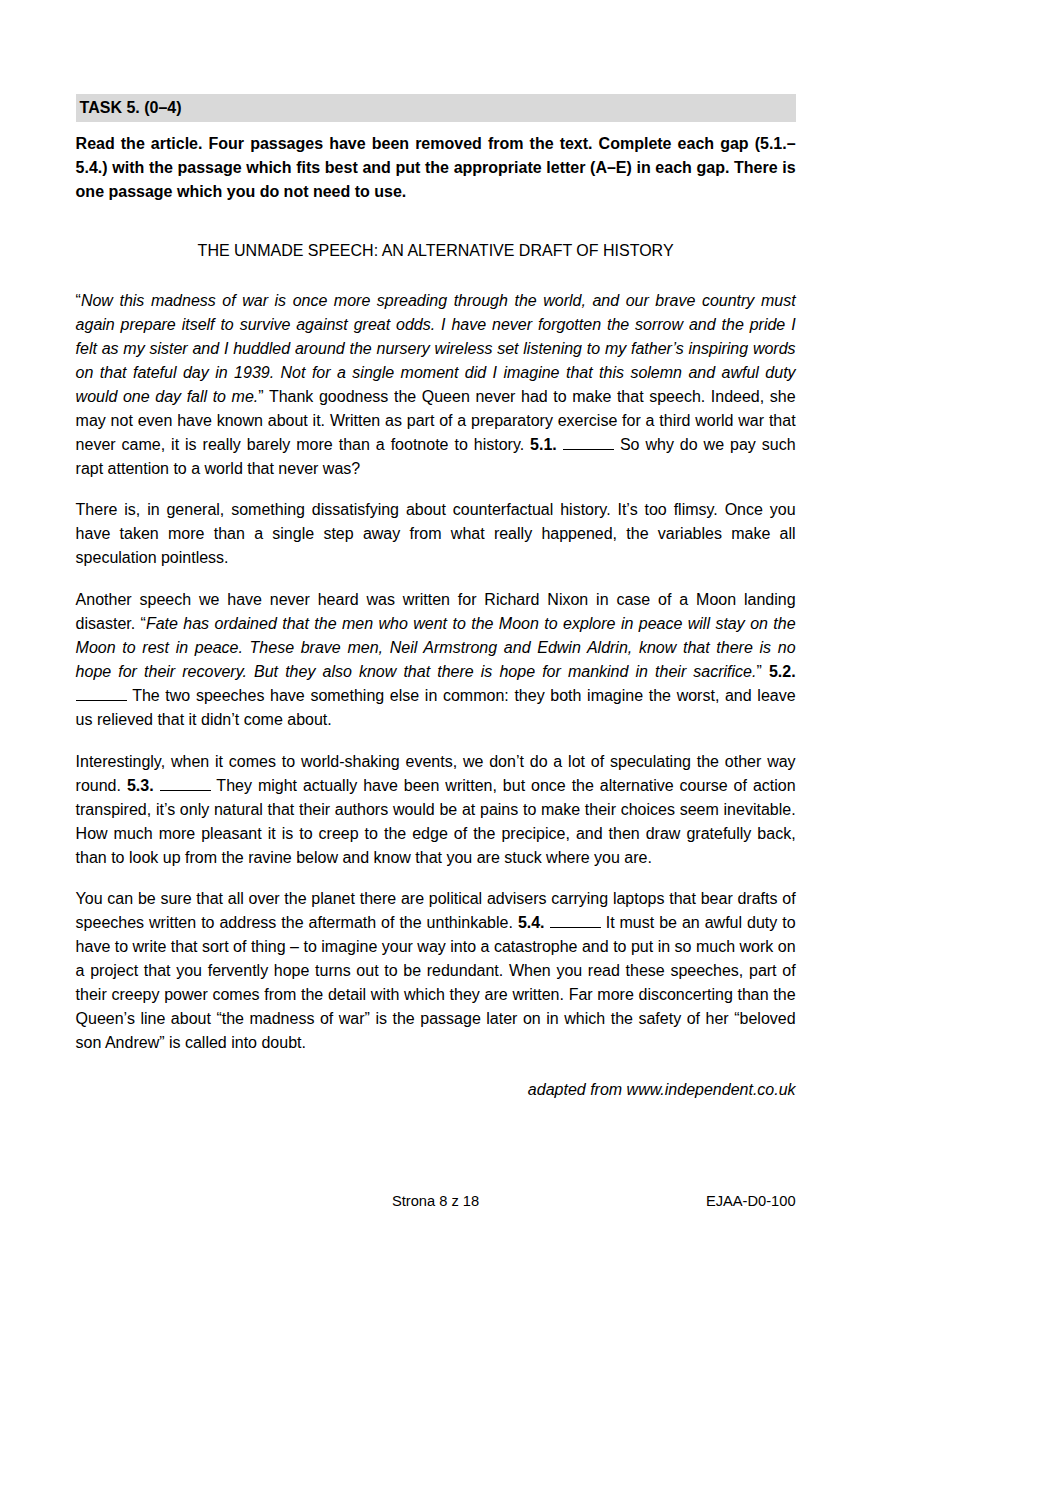TASK 5. (0–4)
Read the article. Four passages have been removed from the text. Complete each gap (5.1.–5.4.) with the passage which fits best and put the appropriate letter (A–E) in each gap. There is one passage which you do not need to use.
THE UNMADE SPEECH: AN ALTERNATIVE DRAFT OF HISTORY
“Now this madness of war is once more spreading through the world, and our brave country must again prepare itself to survive against great odds. I have never forgotten the sorrow and the pride I felt as my sister and I huddled around the nursery wireless set listening to my father’s inspiring words on that fateful day in 1939. Not for a single moment did I imagine that this solemn and awful duty would one day fall to me.” Thank goodness the Queen never had to make that speech. Indeed, she may not even have known about it. Written as part of a preparatory exercise for a third world war that never came, it is really barely more than a footnote to history. 5.1. So why do we pay such rapt attention to a world that never was?
There is, in general, something dissatisfying about counterfactual history. It’s too flimsy. Once you have taken more than a single step away from what really happened, the variables make all speculation pointless.
Another speech we have never heard was written for Richard Nixon in case of a Moon landing disaster. “Fate has ordained that the men who went to the Moon to explore in peace will stay on the Moon to rest in peace. These brave men, Neil Armstrong and Edwin Aldrin, know that there is no hope for their recovery. But they also know that there is hope for mankind in their sacrifice.” 5.2. The two speeches have something else in common: they both imagine the worst, and leave us relieved that it didn’t come about.
Interestingly, when it comes to world-shaking events, we don’t do a lot of speculating the other way round. 5.3. They might actually have been written, but once the alternative course of action transpired, it’s only natural that their authors would be at pains to make their choices seem inevitable. How much more pleasant it is to creep to the edge of the precipice, and then draw gratefully back, than to look up from the ravine below and know that you are stuck where you are.
You can be sure that all over the planet there are political advisers carrying laptops that bear drafts of speeches written to address the aftermath of the unthinkable. 5.4. It must be an awful duty to have to write that sort of thing – to imagine your way into a catastrophe and to put in so much work on a project that you fervently hope turns out to be redundant. When you read these speeches, part of their creepy power comes from the detail with which they are written. Far more disconcerting than the Queen’s line about “the madness of war” is the passage later on in which the safety of her “beloved son Andrew” is called into doubt.
adapted from www.independent.co.uk
Strona 8 z 18 EJAA-D0-100